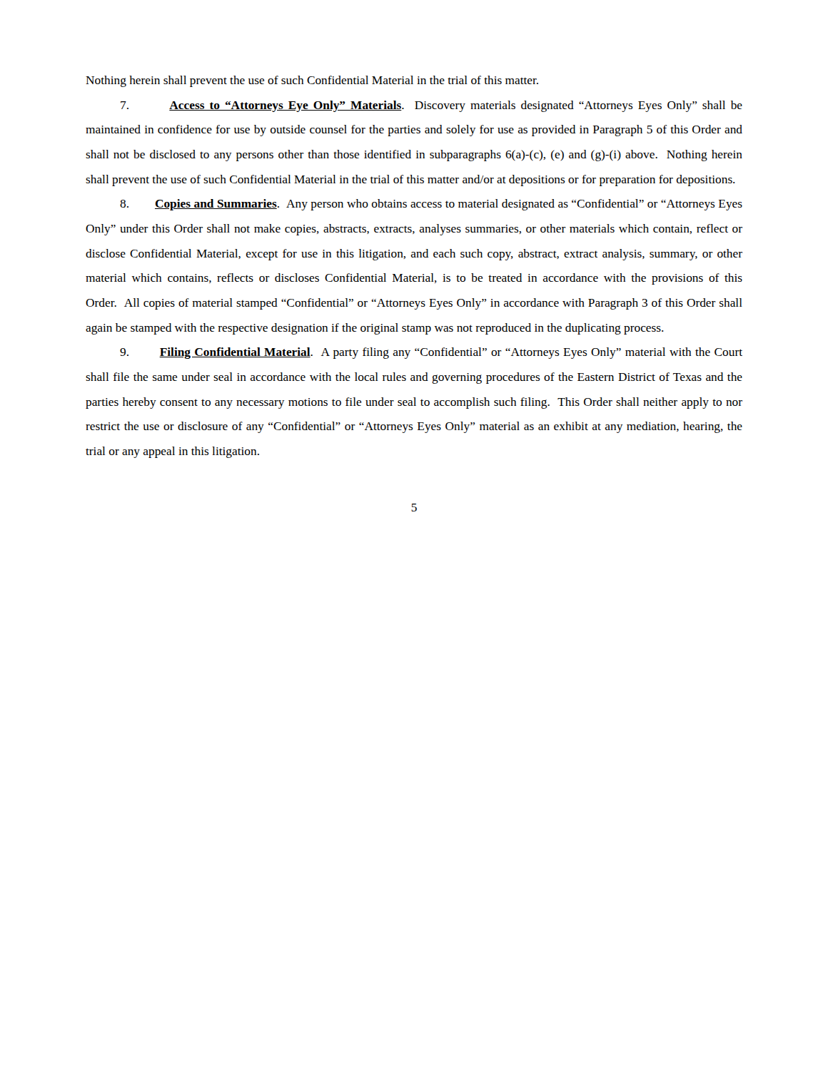Nothing herein shall prevent the use of such Confidential Material in the trial of this matter.
7. Access to “Attorneys Eye Only” Materials. Discovery materials designated “Attorneys Eyes Only” shall be maintained in confidence for use by outside counsel for the parties and solely for use as provided in Paragraph 5 of this Order and shall not be disclosed to any persons other than those identified in subparagraphs 6(a)-(c), (e) and (g)-(i) above. Nothing herein shall prevent the use of such Confidential Material in the trial of this matter and/or at depositions or for preparation for depositions.
8. Copies and Summaries. Any person who obtains access to material designated as “Confidential” or “Attorneys Eyes Only” under this Order shall not make copies, abstracts, extracts, analyses summaries, or other materials which contain, reflect or disclose Confidential Material, except for use in this litigation, and each such copy, abstract, extract analysis, summary, or other material which contains, reflects or discloses Confidential Material, is to be treated in accordance with the provisions of this Order. All copies of material stamped “Confidential” or “Attorneys Eyes Only” in accordance with Paragraph 3 of this Order shall again be stamped with the respective designation if the original stamp was not reproduced in the duplicating process.
9. Filing Confidential Material. A party filing any “Confidential” or “Attorneys Eyes Only” material with the Court shall file the same under seal in accordance with the local rules and governing procedures of the Eastern District of Texas and the parties hereby consent to any necessary motions to file under seal to accomplish such filing. This Order shall neither apply to nor restrict the use or disclosure of any “Confidential” or “Attorneys Eyes Only” material as an exhibit at any mediation, hearing, the trial or any appeal in this litigation.
5